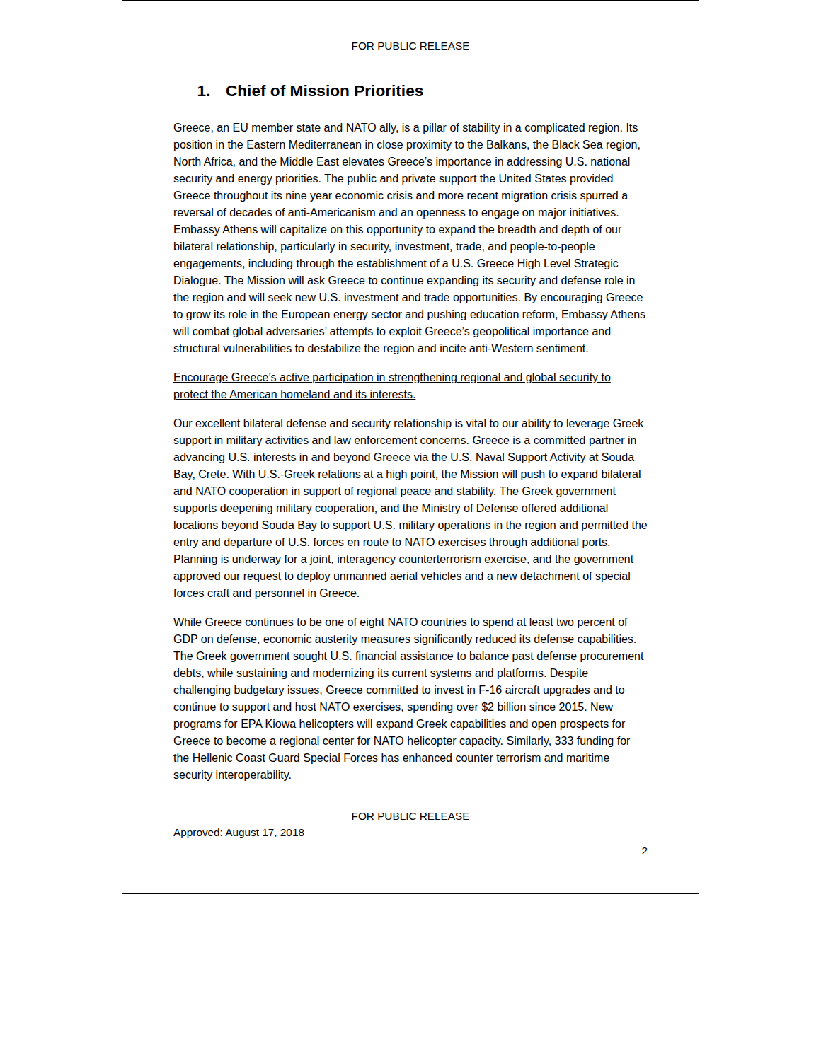FOR PUBLIC RELEASE
1. Chief of Mission Priorities
Greece, an EU member state and NATO ally, is a pillar of stability in a complicated region. Its position in the Eastern Mediterranean in close proximity to the Balkans, the Black Sea region, North Africa, and the Middle East elevates Greece’s importance in addressing U.S. national security and energy priorities. The public and private support the United States provided Greece throughout its nine year economic crisis and more recent migration crisis spurred a reversal of decades of anti-Americanism and an openness to engage on major initiatives. Embassy Athens will capitalize on this opportunity to expand the breadth and depth of our bilateral relationship, particularly in security, investment, trade, and people-to-people engagements, including through the establishment of a U.S. Greece High Level Strategic Dialogue. The Mission will ask Greece to continue expanding its security and defense role in the region and will seek new U.S. investment and trade opportunities. By encouraging Greece to grow its role in the European energy sector and pushing education reform, Embassy Athens will combat global adversaries’ attempts to exploit Greece’s geopolitical importance and structural vulnerabilities to destabilize the region and incite anti-Western sentiment.
Encourage Greece’s active participation in strengthening regional and global security to protect the American homeland and its interests.
Our excellent bilateral defense and security relationship is vital to our ability to leverage Greek support in military activities and law enforcement concerns. Greece is a committed partner in advancing U.S. interests in and beyond Greece via the U.S. Naval Support Activity at Souda Bay, Crete. With U.S.-Greek relations at a high point, the Mission will push to expand bilateral and NATO cooperation in support of regional peace and stability. The Greek government supports deepening military cooperation, and the Ministry of Defense offered additional locations beyond Souda Bay to support U.S. military operations in the region and permitted the entry and departure of U.S. forces en route to NATO exercises through additional ports. Planning is underway for a joint, interagency counterterrorism exercise, and the government approved our request to deploy unmanned aerial vehicles and a new detachment of special forces craft and personnel in Greece.
While Greece continues to be one of eight NATO countries to spend at least two percent of GDP on defense, economic austerity measures significantly reduced its defense capabilities. The Greek government sought U.S. financial assistance to balance past defense procurement debts, while sustaining and modernizing its current systems and platforms. Despite challenging budgetary issues, Greece committed to invest in F-16 aircraft upgrades and to continue to support and host NATO exercises, spending over $2 billion since 2015. New programs for EPA Kiowa helicopters will expand Greek capabilities and open prospects for Greece to become a regional center for NATO helicopter capacity. Similarly, 333 funding for the Hellenic Coast Guard Special Forces has enhanced counter terrorism and maritime security interoperability.
FOR PUBLIC RELEASE
Approved: August 17, 2018
2